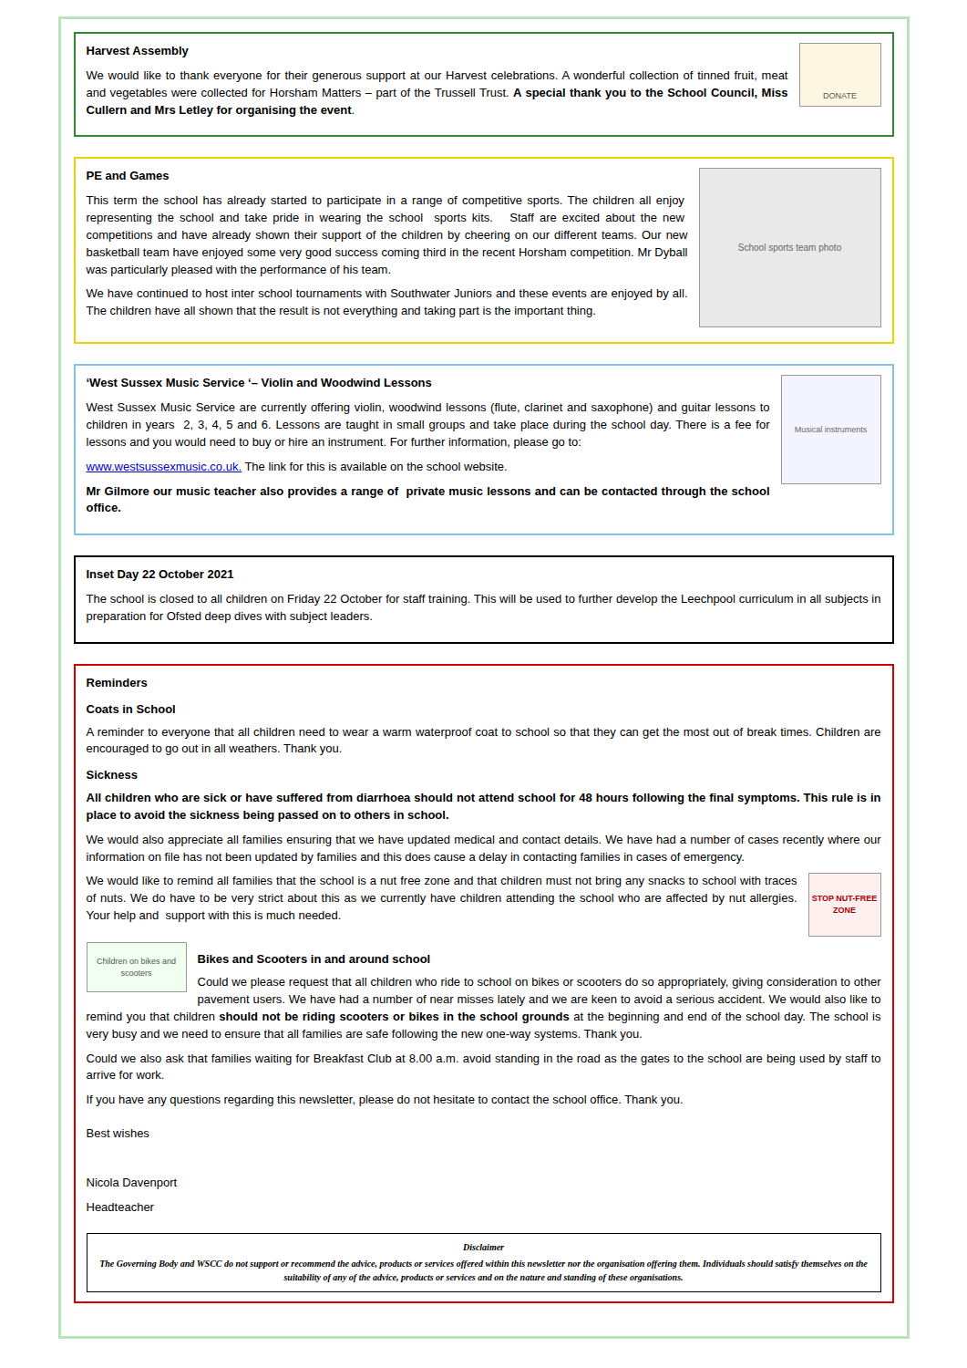DONATE
Harvest Assembly
We would like to thank everyone for their generous support at our Harvest celebrations. A wonderful collection of tinned fruit, meat and vegetables were collected for Horsham Matters – part of the Trussell Trust. A special thank you to the School Council, Miss Cullern and Mrs Letley for organising the event.
School sports team photo
PE and Games
This term the school has already started to participate in a range of competitive sports. The children all enjoy representing the school and take pride in wearing the school sports kits. Staff are excited about the new competitions and have already shown their support of the children by cheering on our different teams. Our new basketball team have enjoyed some very good success coming third in the recent Horsham competition. Mr Dyball was particularly pleased with the performance of his team.
We have continued to host inter school tournaments with Southwater Juniors and these events are enjoyed by all. The children have all shown that the result is not everything and taking part is the important thing.
Musical instruments
‘West Sussex Music Service ‘– Violin and Woodwind Lessons
West Sussex Music Service are currently offering violin, woodwind lessons (flute, clarinet and saxophone) and guitar lessons to children in years 2, 3, 4, 5 and 6. Lessons are taught in small groups and take place during the school day. There is a fee for lessons and you would need to buy or hire an instrument. For further information, please go to:
www.westsussexmusic.co.uk. The link for this is available on the school website.
Mr Gilmore our music teacher also provides a range of private music lessons and can be contacted through the school office.
Inset Day 22 October 2021
The school is closed to all children on Friday 22 October for staff training. This will be used to further develop the Leechpool curriculum in all subjects in preparation for Ofsted deep dives with subject leaders.
Reminders
Coats in School
A reminder to everyone that all children need to wear a warm waterproof coat to school so that they can get the most out of break times. Children are encouraged to go out in all weathers. Thank you.
Sickness
All children who are sick or have suffered from diarrhoea should not attend school for 48 hours following the final symptoms. This rule is in place to avoid the sickness being passed on to others in school.
We would also appreciate all families ensuring that we have updated medical and contact details. We have had a number of cases recently where our information on file has not been updated by families and this does cause a delay in contacting families in cases of emergency.
STOP NUT-FREE ZONE
We would like to remind all families that the school is a nut free zone and that children must not bring any snacks to school with traces of nuts. We do have to be very strict about this as we currently have children attending the school who are affected by nut allergies. Your help and support with this is much needed.
Children on bikes and scooters
Bikes and Scooters in and around school
Could we please request that all children who ride to school on bikes or scooters do so appropriately, giving consideration to other pavement users. We have had a number of near misses lately and we are keen to avoid a serious accident. We would also like to remind you that children should not be riding scooters or bikes in the school grounds at the beginning and end of the school day. The school is very busy and we need to ensure that all families are safe following the new one-way systems. Thank you.
Could we also ask that families waiting for Breakfast Club at 8.00 a.m. avoid standing in the road as the gates to the school are being used by staff to arrive for work.
If you have any questions regarding this newsletter, please do not hesitate to contact the school office. Thank you.
Best wishes
Nicola Davenport
Headteacher
Disclaimer
The Governing Body and WSCC do not support or recommend the advice, products or services offered within this newsletter nor the organisation offering them. Individuals should satisfy themselves on the suitability of any of the advice, products or services and on the nature and standing of these organisations.